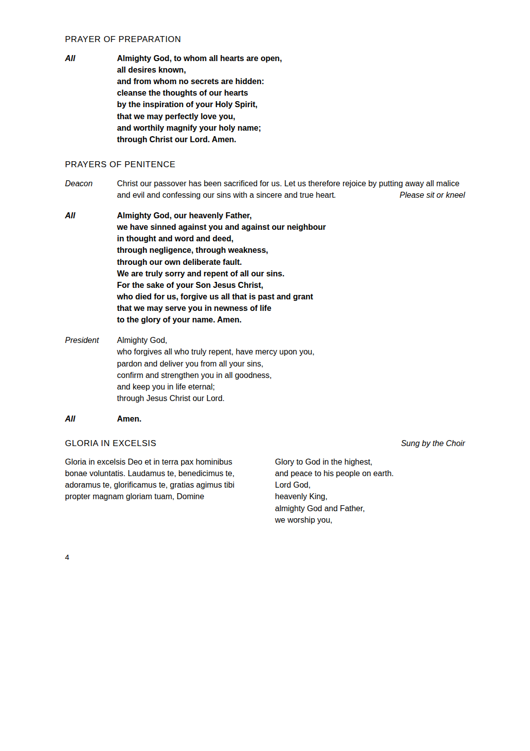PRAYER OF PREPARATION
All
Almighty God, to whom all hearts are open,
all desires known,
and from whom no secrets are hidden:
cleanse the thoughts of our hearts
by the inspiration of your Holy Spirit,
that we may perfectly love you,
and worthily magnify your holy name;
through Christ our Lord. Amen.
PRAYERS OF PENITENCE
Deacon
Christ our passover has been sacrificed for us. Let us therefore rejoice by putting away all malice and evil and confessing our sins with a sincere and true heart. Please sit or kneel
All
Almighty God, our heavenly Father,
we have sinned against you and against our neighbour
in thought and word and deed,
through negligence, through weakness,
through our own deliberate fault.
We are truly sorry and repent of all our sins.
For the sake of your Son Jesus Christ,
who died for us, forgive us all that is past and grant
that we may serve you in newness of life
to the glory of your name. Amen.
President
Almighty God,
who forgives all who truly repent, have mercy upon you,
pardon and deliver you from all your sins,
confirm and strengthen you in all goodness,
and keep you in life eternal;
through Jesus Christ our Lord.
All
Amen.
GLORIA IN EXCELSIS
Sung by the Choir
Gloria in excelsis Deo et in terra pax hominibus bonae voluntatis. Laudamus te, benedicimus te, adoramus te, glorificamus te, gratias agimus tibi propter magnam gloriam tuam, Domine
Glory to God in the highest,
and peace to his people on earth.
Lord God,
heavenly King,
almighty God and Father,
we worship you,
4